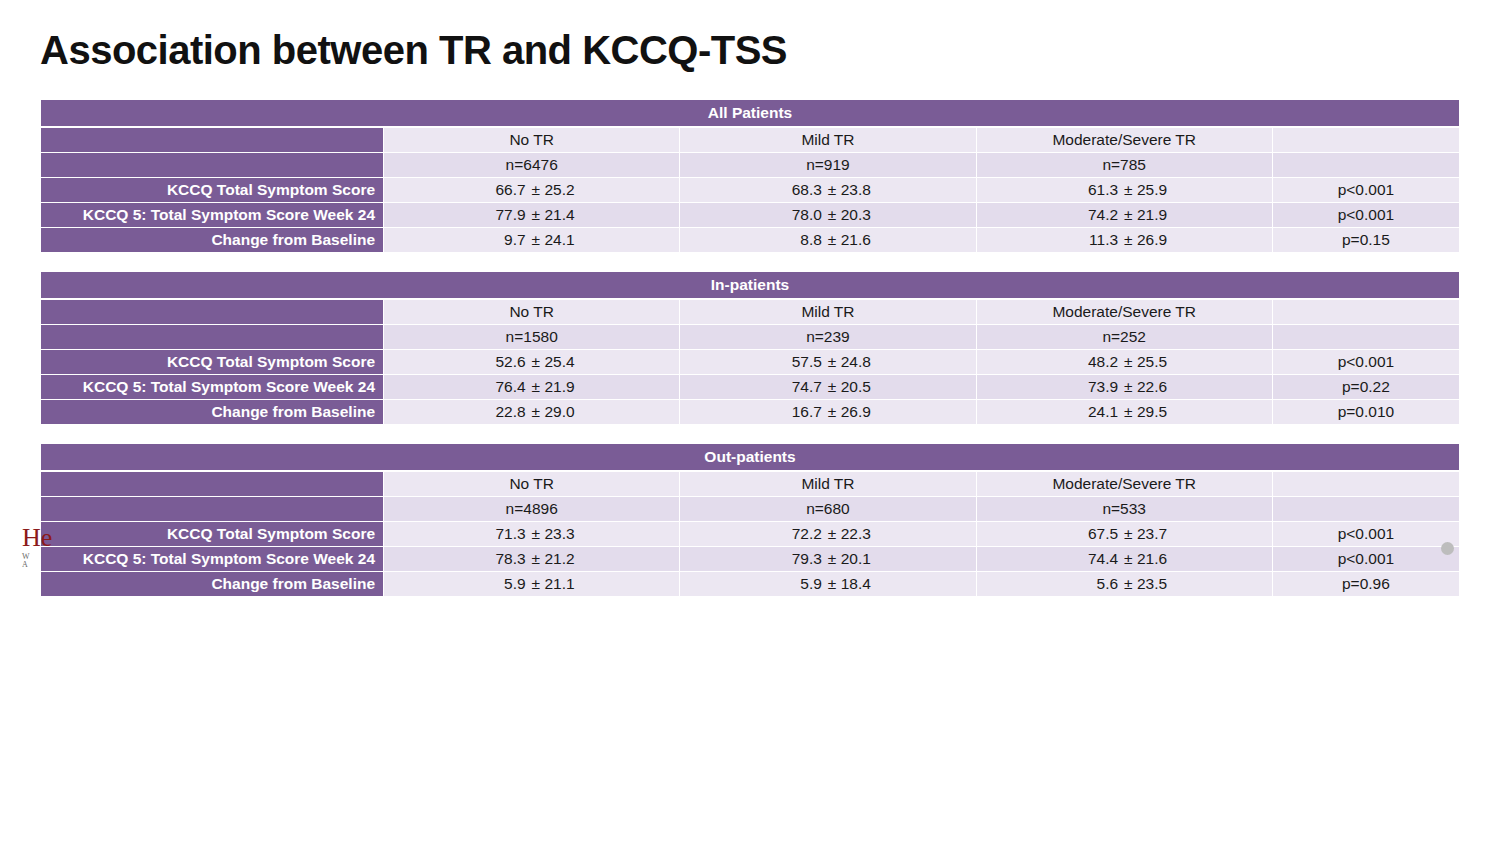Association between TR and KCCQ-TSS
All Patients
| | No TR | Mild TR | Moderate/Severe TR | |
| | n=6476 | n=919 | n=785 | |
| KCCQ Total Symptom Score | 66.7 ± 25.2 | 68.3 ± 23.8 | 61.3 ± 25.9 | p<0.001 |
| KCCQ 5: Total Symptom Score Week 24 | 77.9 ± 21.4 | 78.0 ± 20.3 | 74.2 ± 21.9 | p<0.001 |
| Change from Baseline | 9.7 ± 24.1 | 8.8 ± 21.6 | 11.3 ± 26.9 | p=0.15 |
In-patients
| | No TR | Mild TR | Moderate/Severe TR | |
| | n=1580 | n=239 | n=252 | |
| KCCQ Total Symptom Score | 52.6 ± 25.4 | 57.5 ± 24.8 | 48.2 ± 25.5 | p<0.001 |
| KCCQ 5: Total Symptom Score Week 24 | 76.4 ± 21.9 | 74.7 ± 20.5 | 73.9 ± 22.6 | p=0.22 |
| Change from Baseline | 22.8 ± 29.0 | 16.7 ± 26.9 | 24.1 ± 29.5 | p=0.010 |
Out-patients
| | No TR | Mild TR | Moderate/Severe TR | |
| | n=4896 | n=680 | n=533 | |
| KCCQ Total Symptom Score | 71.3 ± 23.3 | 72.2 ± 22.3 | 67.5 ± 23.7 | p<0.001 |
| KCCQ 5: Total Symptom Score Week 24 | 78.3 ± 21.2 | 79.3 ± 20.1 | 74.4 ± 21.6 | p<0.001 |
| Change from Baseline | 5.9 ± 21.1 | 5.9 ± 18.4 | 5.6 ± 23.5 | p=0.96 |
HeW
A